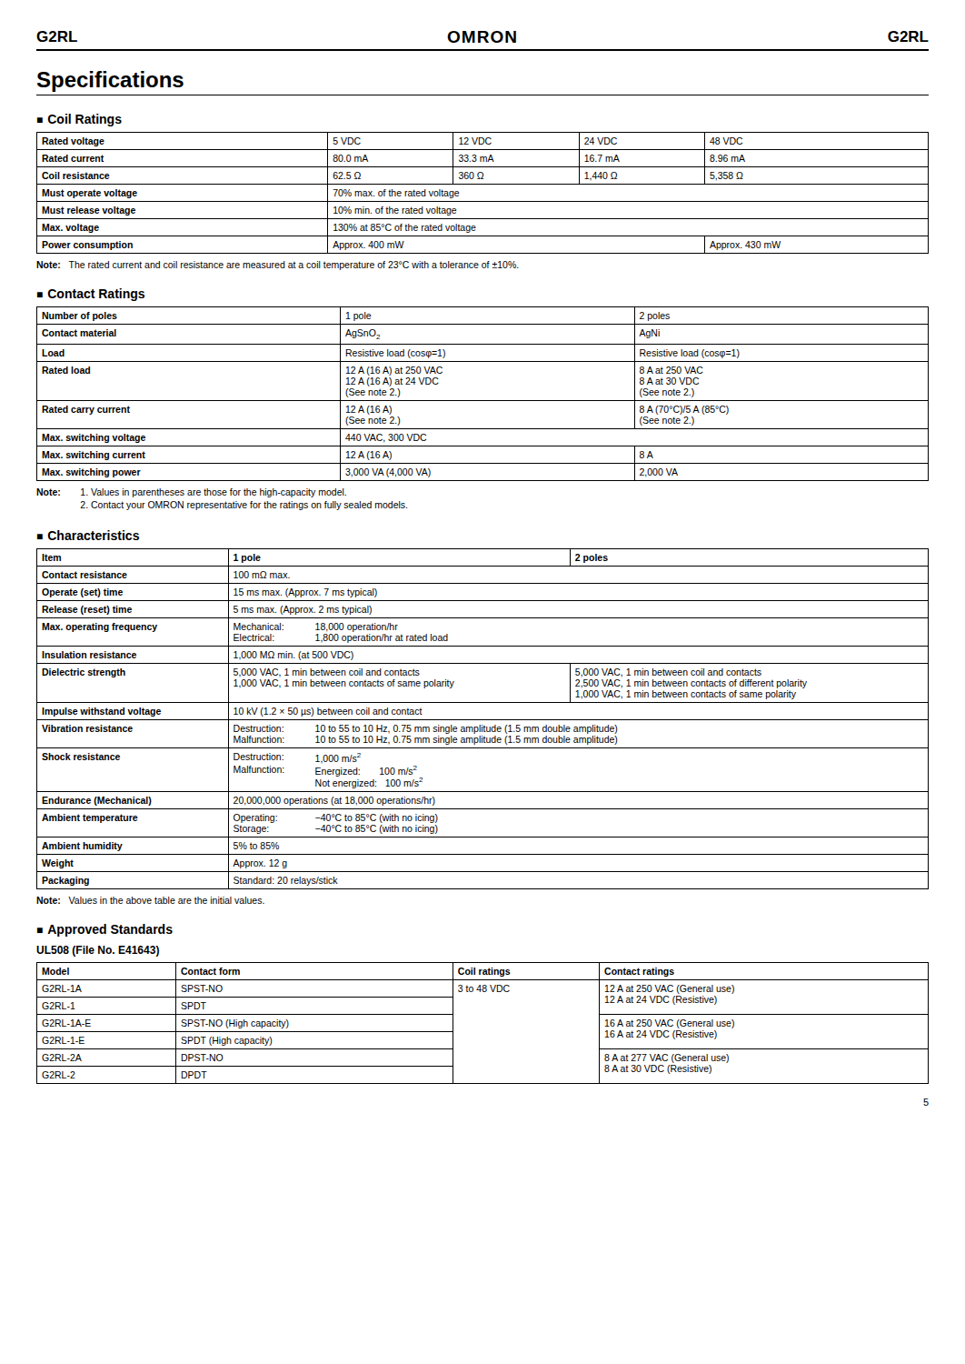G2RL OMRON G2RL
Specifications
Coil Ratings
| Rated voltage | 5 VDC | 12 VDC | 24 VDC | 48 VDC |
| Rated current | 80.0 mA | 33.3 mA | 16.7 mA | 8.96 mA |
| Coil resistance | 62.5 Ω | 360 Ω | 1,440 Ω | 5,358 Ω |
| Must operate voltage | 70% max. of the rated voltage |
| Must release voltage | 10% min. of the rated voltage |
| Max. voltage | 130% at 85°C of the rated voltage |
| Power consumption | Approx. 400 mW | Approx. 430 mW |
Note: The rated current and coil resistance are measured at a coil temperature of 23°C with a tolerance of ±10%.
Contact Ratings
| Number of poles | 1 pole | 2 poles |
| Contact material | AgSnO 2 | AgNi |
| Load | Resistive load (cosφ=1) | Resistive load (cosφ=1) |
| Rated load | 12 A (16 A) at 250 VAC 12 A (16 A) at 24 VDC (See note 2.) | 8 A at 250 VAC 8 A at 30 VDC (See note 2.) |
| Rated carry current | 12 A (16 A) (See note 2.) | 8 A (70°C)/5 A (85°C) (See note 2.) |
| Max. switching voltage | 440 VAC, 300 VDC |
| Max. switching current | 12 A (16 A) | 8 A |
| Max. switching power | 3,000 VA (4,000 VA) | 2,000 VA |
Note:
Values in parentheses are those for the high-capacity model.
Contact your OMRON representative for the ratings on fully sealed models.
Characteristics
| Item | 1 pole | 2 poles |
| --- | --- | --- |
| Contact resistance | 100 mΩ max. |
| Operate (set) time | 15 ms max. (Approx. 7 ms typical) |
| Release (reset) time | 5 ms max. (Approx. 2 ms typical) |
| Max. operating frequency | Mechanical: 18,000 operation/hr Electrical: 1,800 operation/hr at rated load |
| Insulation resistance | 1,000 MΩ min. (at 500 VDC) |
| Dielectric strength | 5,000 VAC, 1 min between coil and contacts 1,000 VAC, 1 min between contacts of same polarity | 5,000 VAC, 1 min between coil and contacts 2,500 VAC, 1 min between contacts of different polarity 1,000 VAC, 1 min between contacts of same polarity |
| Impulse withstand voltage | 10 kV (1.2 × 50 µs) between coil and contact |
| Vibration resistance | Destruction: 10 to 55 to 10 Hz, 0.75 mm single amplitude (1.5 mm double amplitude) Malfunction: 10 to 55 to 10 Hz, 0.75 mm single amplitude (1.5 mm double amplitude) |
| Shock resistance | Destruction: 1,000 m/s 2 Malfunction: Energized: 100 m/s 2 Not energized: 100 m/s 2 |
| Endurance (Mechanical) | 20,000,000 operations (at 18,000 operations/hr) |
| Ambient temperature | Operating: −40°C to 85°C (with no icing) Storage: −40°C to 85°C (with no icing) |
| Ambient humidity | 5% to 85% |
| Weight | Approx. 12 g |
| Packaging | Standard: 20 relays/stick |
Note: Values in the above table are the initial values.
Approved Standards
UL508 (File No. E41643)
| Model | Contact form | Coil ratings | Contact ratings |
| --- | --- | --- | --- |
| G2RL-1A | SPST-NO | 3 to 48 VDC | 12 A at 250 VAC (General use) 12 A at 24 VDC (Resistive) |
| G2RL-1 | SPDT |
| G2RL-1A-E | SPST-NO (High capacity) | 16 A at 250 VAC (General use) 16 A at 24 VDC (Resistive) |
| G2RL-1-E | SPDT (High capacity) |
| G2RL-2A | DPST-NO | 8 A at 277 VAC (General use) 8 A at 30 VDC (Resistive) |
| G2RL-2 | DPDT |
5